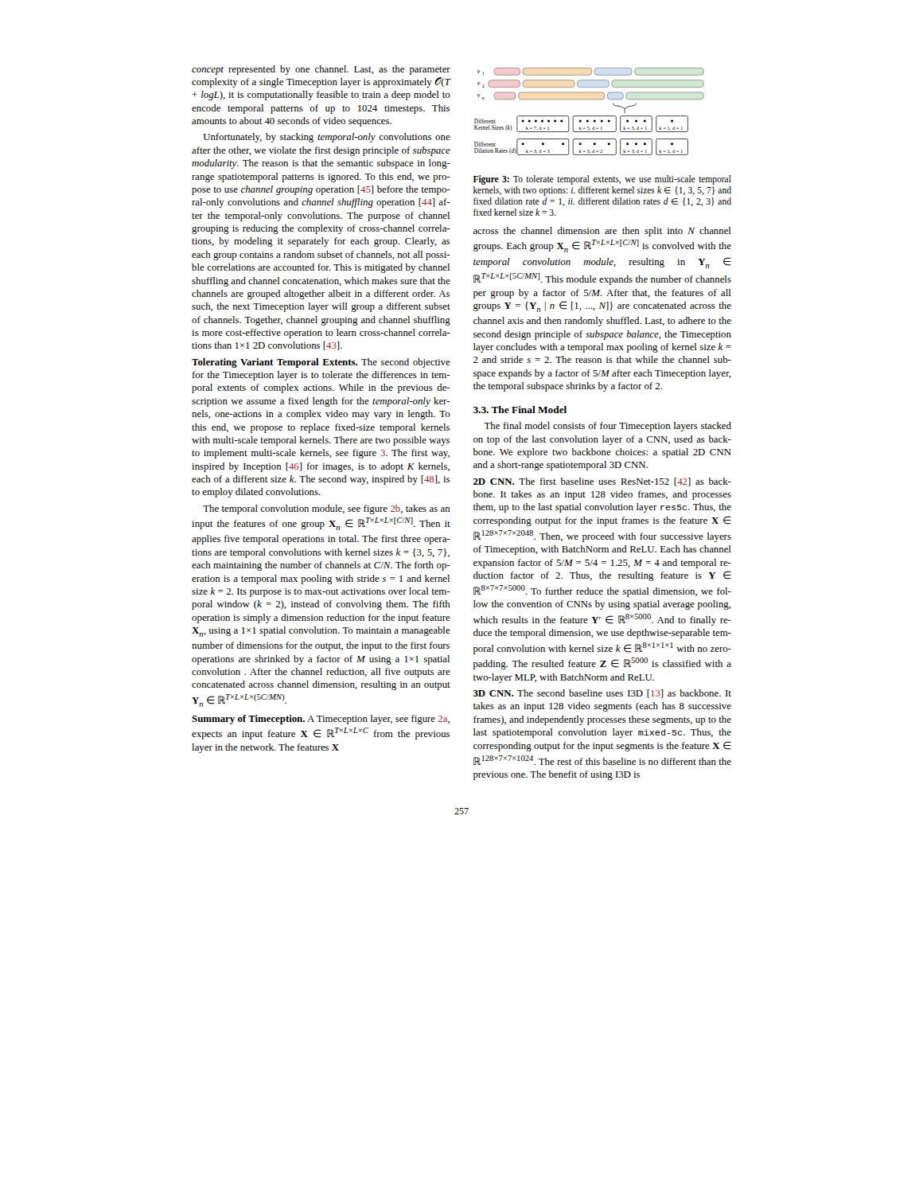concept represented by one channel. Last, as the parameter complexity of a single Timeception layer is approximately 𝒪(T + logL), it is computationally feasible to train a deep model to encode temporal patterns of up to 1024 timesteps. This amounts to about 40 seconds of video sequences.
Unfortunately, by stacking temporal-only convolutions one after the other, we violate the first design principle of subspace modularity. The reason is that the semantic subspace in long-range spatiotemporal patterns is ignored. To this end, we propose to use channel grouping operation [45] before the temporal-only convolutions and channel shuffling operation [44] after the temporal-only convolutions. The purpose of channel grouping is reducing the complexity of cross-channel correlations, by modeling it separately for each group. Clearly, as each group contains a random subset of channels, not all possible correlations are accounted for. This is mitigated by channel shuffling and channel concatenation, which makes sure that the channels are grouped altogether albeit in a different order. As such, the next Timeception layer will group a different subset of channels. Together, channel grouping and channel shuffling is more cost-effective operation to learn cross-channel correlations than 1×1 2D convolutions [43].
Tolerating Variant Temporal Extents. The second objective for the Timeception layer is to tolerate the differences in temporal extents of complex actions. While in the previous description we assume a fixed length for the temporal-only kernels, one-actions in a complex video may vary in length. To this end, we propose to replace fixed-size temporal kernels with multi-scale temporal kernels. There are two possible ways to implement multi-scale kernels, see figure 3. The first way, inspired by Inception [46] for images, is to adopt K kernels, each of a different size k. The second way, inspired by [48], is to employ dilated convolutions.
The temporal convolution module, see figure 2b, takes as an input the features of one group Xn ∈ ℝT×L×L×[C/N]. Then it applies five temporal operations in total. The first three operations are temporal convolutions with kernel sizes k = {3, 5, 7}, each maintaining the number of channels at C/N. The forth operation is a temporal max pooling with stride s = 1 and kernel size k = 2. Its purpose is to max-out activations over local temporal window (k = 2), instead of convolving them. The fifth operation is simply a dimension reduction for the input feature Xn, using a 1×1 spatial convolution. To maintain a manageable number of dimensions for the output, the input to the first fours operations are shrinked by a factor of M using a 1×1 spatial convolution . After the channel reduction, all five outputs are concatenated across channel dimension, resulting in an output Yn ∈ ℝT×L×L×(5C/MN).
Summary of Timeception. A Timeception layer, see figure 2a, expects an input feature X ∈ ℝT×L×L×C from the previous layer in the network. The features X
v1 v2 vn Different Kernel Sizes (k) k = 7, d = 1 k = 5, d = 1 k = 3, d = 1 k = 1, d = 1 Different Dilation Rates (d) k = 3, d = 3 k = 3, d = 2 k = 3, d = 1 k = 1, d = 1
Figure 3: To tolerate temporal extents, we use multi-scale temporal kernels, with two options: i. different kernel sizes k ∈ {1, 3, 5, 7} and fixed dilation rate d = 1, ii. different dilation rates d ∈ {1, 2, 3} and fixed kernel size k = 3.
across the channel dimension are then split into N channel groups. Each group Xn ∈ ℝT×L×L×[C/N] is convolved with the temporal convolution module, resulting in Yn ∈ ℝT×L×L×[5C/MN]. This module expands the number of channels per group by a factor of 5/M. After that, the features of all groups Y = {Yn | n ∈ [1, ..., N]} are concatenated across the channel axis and then randomly shuffled. Last, to adhere to the second design principle of subspace balance, the Timeception layer concludes with a temporal max pooling of kernel size k = 2 and stride s = 2. The reason is that while the channel subspace expands by a factor of 5/M after each Timeception layer, the temporal subspace shrinks by a factor of 2.
3.3. The Final Model
The final model consists of four Timeception layers stacked on top of the last convolution layer of a CNN, used as backbone. We explore two backbone choices: a spatial 2D CNN and a short-range spatiotemporal 3D CNN.
2D CNN. The first baseline uses ResNet-152 [42] as backbone. It takes as an input 128 video frames, and processes them, up to the last spatial convolution layer res5c. Thus, the corresponding output for the input frames is the feature X ∈ ℝ128×7×7×2048. Then, we proceed with four successive layers of Timeception, with BatchNorm and ReLU. Each has channel expansion factor of 5/M = 5/4 = 1.25, M = 4 and temporal reduction factor of 2. Thus, the resulting feature is Y ∈ ℝ8×7×7×5000. To further reduce the spatial dimension, we follow the convention of CNNs by using spatial average pooling, which results in the feature Y′ ∈ ℝ8×5000. And to finally reduce the temporal dimension, we use depthwise-separable temporal convolution with kernel size k ∈ ℝ8×1×1×1 with no zero-padding. The resulted feature Z ∈ ℝ5000 is classified with a two-layer MLP, with BatchNorm and ReLU.
3D CNN. The second baseline uses I3D [13] as backbone. It takes as an input 128 video segments (each has 8 successive frames), and independently processes these segments, up to the last spatiotemporal convolution layer mixed-5c. Thus, the corresponding output for the input segments is the feature X ∈ ℝ128×7×7×1024. The rest of this baseline is no different than the previous one. The benefit of using I3D is
257